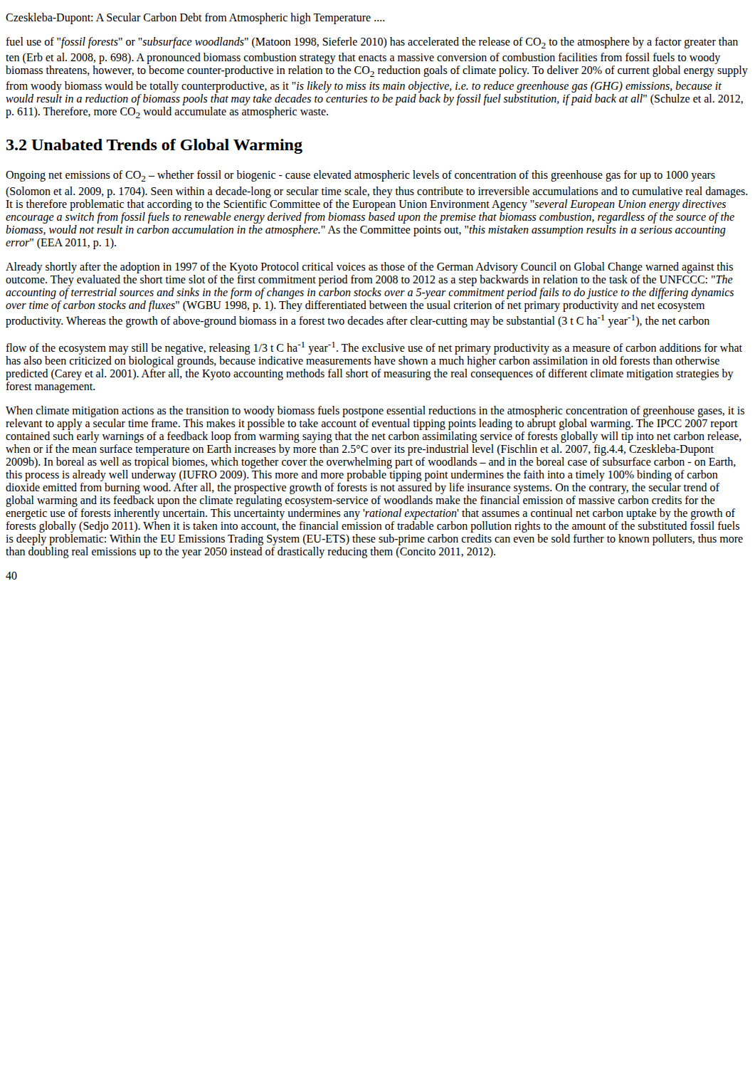Czeskleba-Dupont: A Secular Carbon Debt from Atmospheric high Temperature ....
fuel use of "fossil forests" or "subsurface woodlands" (Matoon 1998, Sieferle 2010) has accelerated the release of CO2 to the atmosphere by a factor greater than ten (Erb et al. 2008, p. 698). A pronounced biomass combustion strategy that enacts a massive conversion of combustion facilities from fossil fuels to woody biomass threatens, however, to become counter-productive in relation to the CO2 reduction goals of climate policy. To deliver 20% of current global energy supply from woody biomass would be totally counterproductive, as it "is likely to miss its main objective, i.e. to reduce greenhouse gas (GHG) emissions, because it would result in a reduction of biomass pools that may take decades to centuries to be paid back by fossil fuel substitution, if paid back at all" (Schulze et al. 2012, p. 611). Therefore, more CO2 would accumulate as atmospheric waste.
3.2 Unabated Trends of Global Warming
Ongoing net emissions of CO2 – whether fossil or biogenic - cause elevated atmospheric levels of concentration of this greenhouse gas for up to 1000 years (Solomon et al. 2009, p. 1704). Seen within a decade-long or secular time scale, they thus contribute to irreversible accumulations and to cumulative real damages. It is therefore problematic that according to the Scientific Committee of the European Union Environment Agency "several European Union energy directives encourage a switch from fossil fuels to renewable energy derived from biomass based upon the premise that biomass combustion, regardless of the source of the biomass, would not result in carbon accumulation in the atmosphere." As the Committee points out, "this mistaken assumption results in a serious accounting error" (EEA 2011, p. 1).
Already shortly after the adoption in 1997 of the Kyoto Protocol critical voices as those of the German Advisory Council on Global Change warned against this outcome. They evaluated the short time slot of the first commitment period from 2008 to 2012 as a step backwards in relation to the task of the UNFCCC: "The accounting of terrestrial sources and sinks in the form of changes in carbon stocks over a 5-year commitment period fails to do justice to the differing dynamics over time of carbon stocks and fluxes" (WGBU 1998, p. 1). They differentiated between the usual criterion of net primary productivity and net ecosystem productivity. Whereas the growth of above-ground biomass in a forest two decades after clear-cutting may be substantial (3 t C ha-1 year-1), the net carbon
flow of the ecosystem may still be negative, releasing 1/3 t C ha-1 year-1. The exclusive use of net primary productivity as a measure of carbon additions for what has also been criticized on biological grounds, because indicative measurements have shown a much higher carbon assimilation in old forests than otherwise predicted (Carey et al. 2001). After all, the Kyoto accounting methods fall short of measuring the real consequences of different climate mitigation strategies by forest management.
When climate mitigation actions as the transition to woody biomass fuels postpone essential reductions in the atmospheric concentration of greenhouse gases, it is relevant to apply a secular time frame. This makes it possible to take account of eventual tipping points leading to abrupt global warming. The IPCC 2007 report contained such early warnings of a feedback loop from warming saying that the net carbon assimilating service of forests globally will tip into net carbon release, when or if the mean surface temperature on Earth increases by more than 2.5°C over its pre-industrial level (Fischlin et al. 2007, fig.4.4, Czeskleba-Dupont 2009b). In boreal as well as tropical biomes, which together cover the overwhelming part of woodlands – and in the boreal case of subsurface carbon - on Earth, this process is already well underway (IUFRO 2009). This more and more probable tipping point undermines the faith into a timely 100% binding of carbon dioxide emitted from burning wood. After all, the prospective growth of forests is not assured by life insurance systems. On the contrary, the secular trend of global warming and its feedback upon the climate regulating ecosystem-service of woodlands make the financial emission of massive carbon credits for the energetic use of forests inherently uncertain. This uncertainty undermines any 'rational expectation' that assumes a continual net carbon uptake by the growth of forests globally (Sedjo 2011). When it is taken into account, the financial emission of tradable carbon pollution rights to the amount of the substituted fossil fuels is deeply problematic: Within the EU Emissions Trading System (EU-ETS) these sub-prime carbon credits can even be sold further to known polluters, thus more than doubling real emissions up to the year 2050 instead of drastically reducing them (Concito 2011, 2012).
40